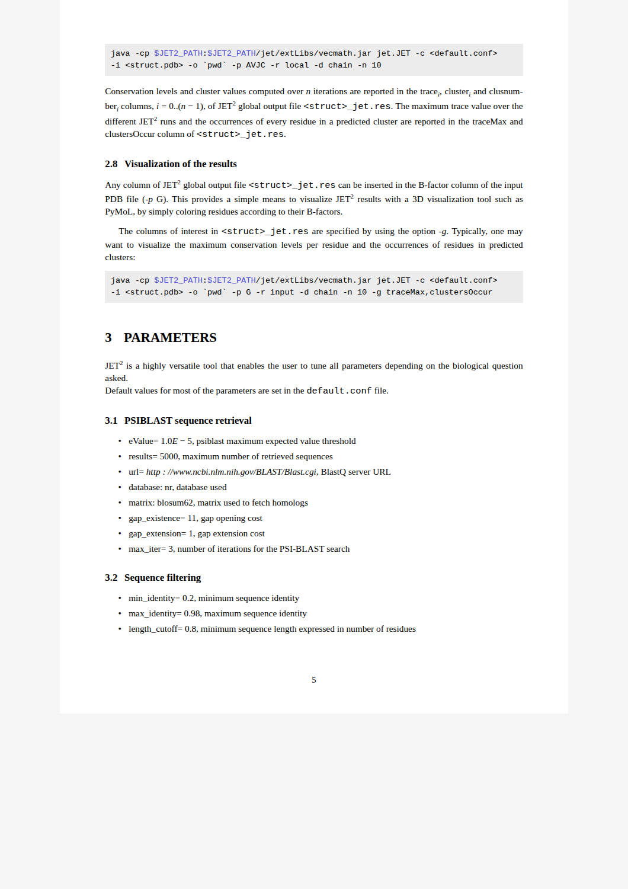java -cp $JET2_PATH:$JET2_PATH/jet/extLibs/vecmath.jar jet.JET -c <default.conf>
-i <struct.pdb> -o `pwd` -p AVJC -r local -d chain -n 10
Conservation levels and cluster values computed over n iterations are reported in the tracei, clusteri and clusnumberi columns, i = 0..(n − 1), of JET2 global output file <struct>_jet.res. The maximum trace value over the different JET2 runs and the occurrences of every residue in a predicted cluster are reported in the traceMax and clustersOccur column of <struct>_jet.res.
2.8 Visualization of the results
Any column of JET2 global output file <struct>_jet.res can be inserted in the B-factor column of the input PDB file (-p G). This provides a simple means to visualize JET2 results with a 3D visualization tool such as PyMoL, by simply coloring residues according to their B-factors.
The columns of interest in <struct>_jet.res are specified by using the option -g. Typically, one may want to visualize the maximum conservation levels per residue and the occurrences of residues in predicted clusters:
java -cp $JET2_PATH:$JET2_PATH/jet/extLibs/vecmath.jar jet.JET -c <default.conf>
-i <struct.pdb> -o `pwd` -p G -r input -d chain -n 10 -g traceMax,clustersOccur
3 PARAMETERS
JET2 is a highly versatile tool that enables the user to tune all parameters depending on the biological question asked.
Default values for most of the parameters are set in the default.conf file.
3.1 PSIBLAST sequence retrieval
eValue= 1.0E − 5, psiblast maximum expected value threshold
results= 5000, maximum number of retrieved sequences
url= http : //www.ncbi.nlm.nih.gov/BLAST/Blast.cgi, BlastQ server URL
database: nr, database used
matrix: blosum62, matrix used to fetch homologs
gap_existence= 11, gap opening cost
gap_extension= 1, gap extension cost
max_iter= 3, number of iterations for the PSI-BLAST search
3.2 Sequence filtering
min_identity= 0.2, minimum sequence identity
max_identity= 0.98, maximum sequence identity
length_cutoff= 0.8, minimum sequence length expressed in number of residues
5